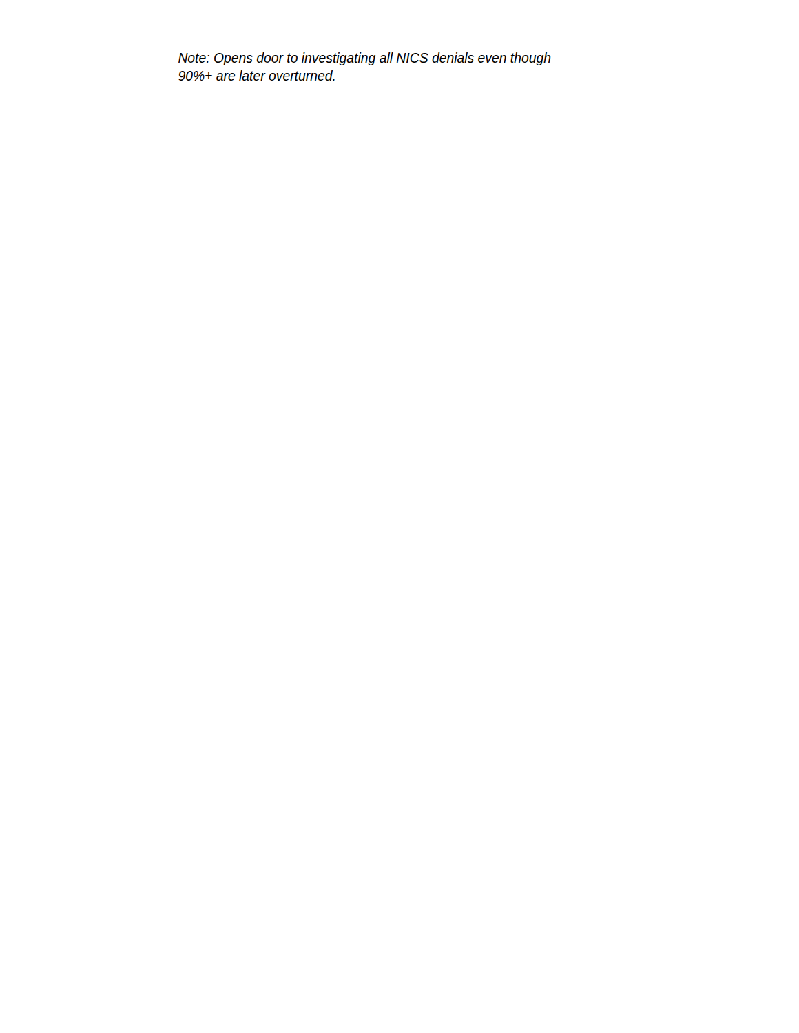Note: Opens door to investigating all NICS denials even though 90%+ are later overturned.